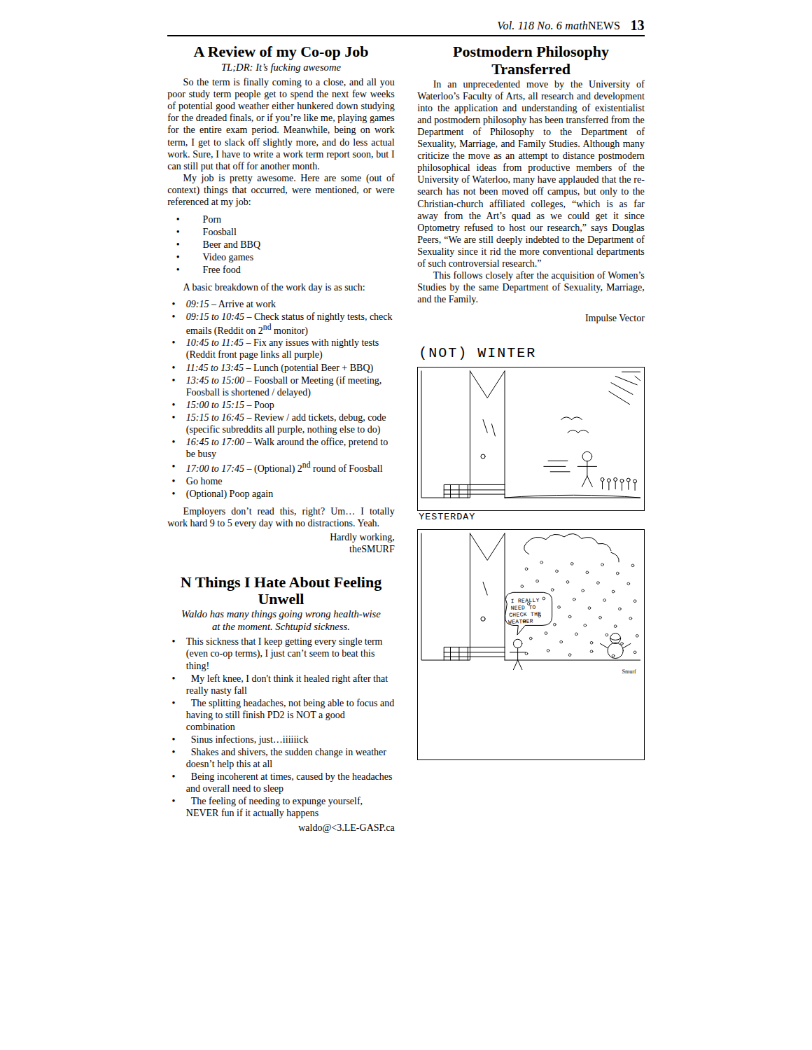Vol. 118 No. 6 math NEWS 13
A Review of my Co-op Job
TL;DR: It’s fucking awesome
So the term is finally coming to a close, and all you poor study term people get to spend the next few weeks of potential good weather either hunkered down studying for the dreaded finals, or if you’re like me, playing games for the entire exam period. Meanwhile, being on work term, I get to slack off slightly more, and do less actual work. Sure, I have to write a work term report soon, but I can still put that off for another month.
My job is pretty awesome. Here are some (out of context) things that occurred, were mentioned, or were referenced at my job:
Porn
Foosball
Beer and BBQ
Video games
Free food
A basic breakdown of the work day is as such:
09:15 – Arrive at work
09:15 to 10:45 – Check status of nightly tests, check emails (Reddit on 2nd monitor)
10:45 to 11:45 – Fix any issues with nightly tests (Reddit front page links all purple)
11:45 to 13:45 – Lunch (potential Beer + BBQ)
13:45 to 15:00 – Foosball or Meeting (if meeting, Foosball is shortened / delayed)
15:00 to 15:15 – Poop
15:15 to 16:45 – Review / add tickets, debug, code (specific subreddits all purple, nothing else to do)
16:45 to 17:00 – Walk around the office, pretend to be busy
17:00 to 17:45 – (Optional) 2nd round of Foosball
Go home
(Optional) Poop again
Employers don’t read this, right? Um… I totally work hard 9 to 5 every day with no distractions. Yeah.
Hardly working, theSMURF
N Things I Hate About Feeling Unwell
Waldo has many things going wrong health-wise
at the moment. Schtupid sickness.
This sickness that I keep getting every single term (even co-op terms), I just can’t seem to beat this thing!
My left knee, I don't think it healed right after that really nasty fall
The splitting headaches, not being able to focus and having to still finish PD2 is NOT a good combination
Sinus infections, just…iiiiiick
Shakes and shivers, the sudden change in weather doesn’t help this at all
Being incoherent at times, caused by the headaches and overall need to sleep
The feeling of needing to expunge yourself, NEVER fun if it actually happens
waldo@<3.LE-GASP.ca
Postmodern Philosophy Transferred
In an unprecedented move by the University of Waterloo’s Faculty of Arts, all research and development into the application and understanding of existentialist and postmodern philosophy has been transferred from the Department of Philosophy to the Department of Sexuality, Marriage, and Family Studies. Although many criticize the move as an attempt to distance postmodern philosophical ideas from productive members of the University of Waterloo, many have applauded that the research has not been moved off campus, but only to the Christian-church affiliated colleges, “which is as far away from the Art’s quad as we could get it since Optometry refused to host our research,” says Douglas Peers, “We are still deeply indebted to the Department of Sexuality since it rid the more conventional departments of such controversial research.”
This follows closely after the acquisition of Women’s Studies by the same Department of Sexuality, Marriage, and the Family.
Impulse Vector
(NOT) WINTER
YESTERDAY
I REALLY NEED TO CHECK THE WEATHER Smurf